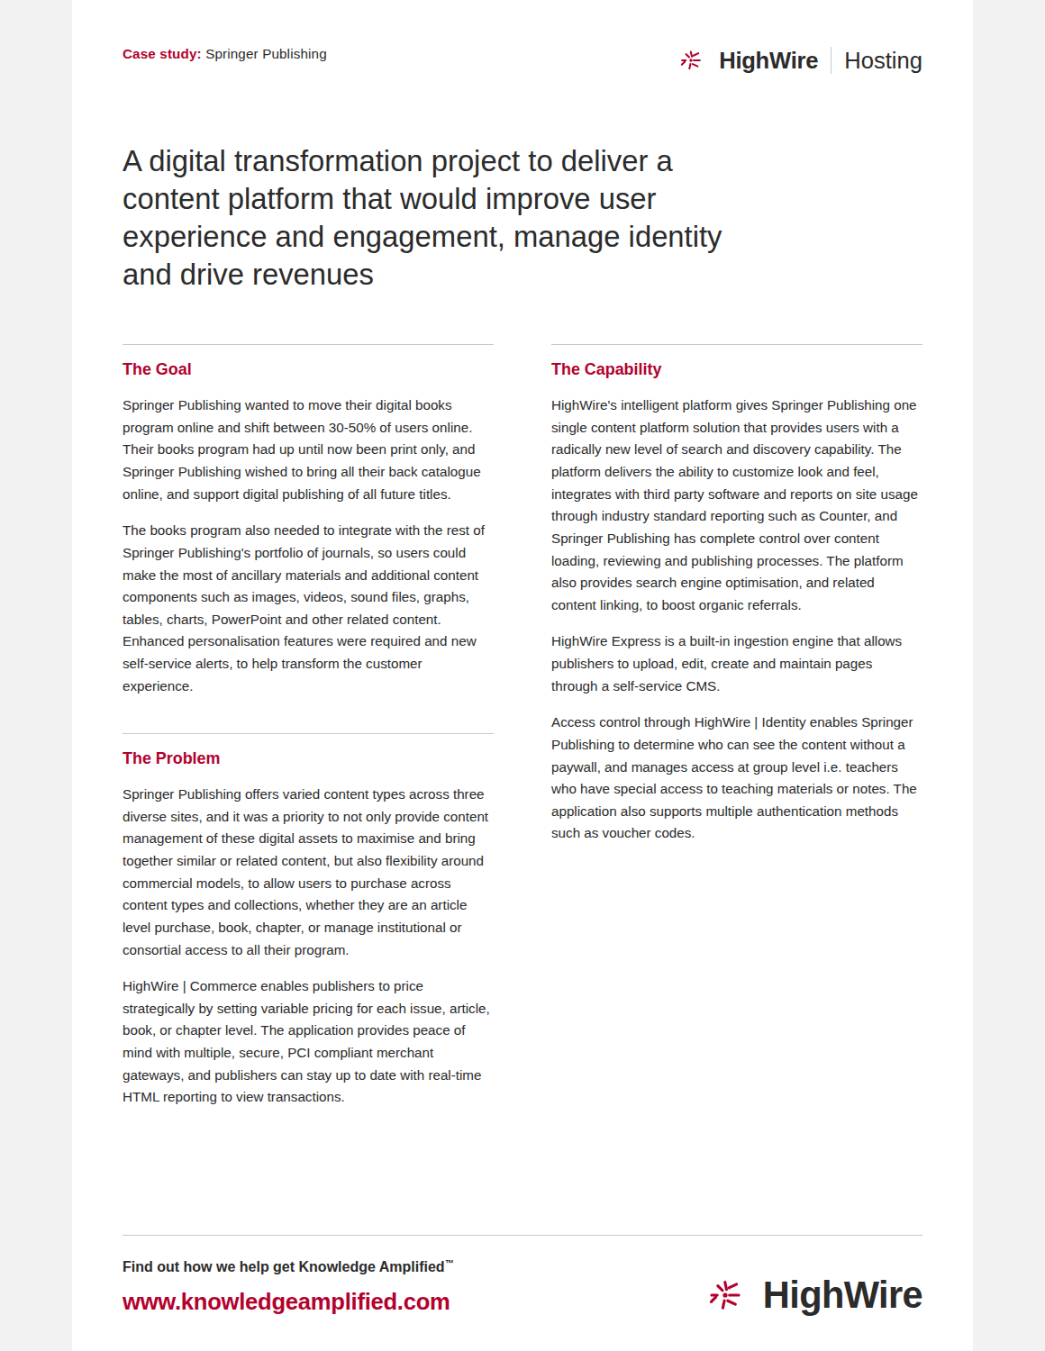Case study: Springer Publishing
HighWire Hosting
A digital transformation project to deliver a content platform that would improve user experience and engagement, manage identity and drive revenues
The Goal
Springer Publishing wanted to move their digital books program online and shift between 30-50% of users online. Their books program had up until now been print only, and Springer Publishing wished to bring all their back catalogue online, and support digital publishing of all future titles.
The books program also needed to integrate with the rest of Springer Publishing's portfolio of journals, so users could make the most of ancillary materials and additional content components such as images, videos, sound files, graphs, tables, charts, PowerPoint and other related content. Enhanced personalisation features were required and new self-service alerts, to help transform the customer experience.
The Problem
Springer Publishing offers varied content types across three diverse sites, and it was a priority to not only provide content management of these digital assets to maximise and bring together similar or related content, but also flexibility around commercial models, to allow users to purchase across content types and collections, whether they are an article level purchase, book, chapter, or manage institutional or consortial access to all their program.
HighWire | Commerce enables publishers to price strategically by setting variable pricing for each issue, article, book, or chapter level. The application provides peace of mind with multiple, secure, PCI compliant merchant gateways, and publishers can stay up to date with real-time HTML reporting to view transactions.
The Capability
HighWire's intelligent platform gives Springer Publishing one single content platform solution that provides users with a radically new level of search and discovery capability. The platform delivers the ability to customize look and feel, integrates with third party software and reports on site usage through industry standard reporting such as Counter, and Springer Publishing has complete control over content loading, reviewing and publishing processes. The platform also provides search engine optimisation, and related content linking, to boost organic referrals.
HighWire Express is a built-in ingestion engine that allows publishers to upload, edit, create and maintain pages through a self-service CMS.
Access control through HighWire | Identity enables Springer Publishing to determine who can see the content without a paywall, and manages access at group level i.e. teachers who have special access to teaching materials or notes. The application also supports multiple authentication methods such as voucher codes.
Find out how we help get Knowledge Amplified™
www.knowledgeamplified.com
HighWire